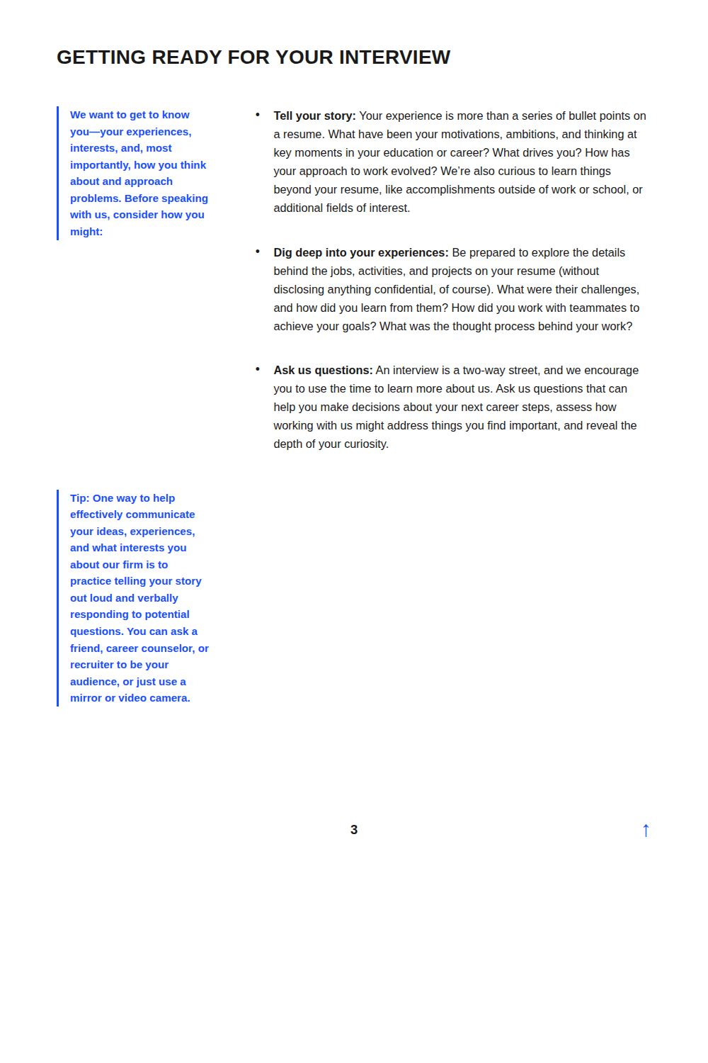GETTING READY FOR YOUR INTERVIEW
We want to get to know you—your experiences, interests, and, most importantly, how you think about and approach problems. Before speaking with us, consider how you might:
Tip: One way to help effectively communicate your ideas, experiences, and what interests you about our firm is to practice telling your story out loud and verbally responding to potential questions. You can ask a friend, career counselor, or recruiter to be your audience, or just use a mirror or video camera.
Tell your story: Your experience is more than a series of bullet points on a resume. What have been your motivations, ambitions, and thinking at key moments in your education or career? What drives you? How has your approach to work evolved? We’re also curious to learn things beyond your resume, like accomplishments outside of work or school, or additional fields of interest.
Dig deep into your experiences: Be prepared to explore the details behind the jobs, activities, and projects on your resume (without disclosing anything confidential, of course). What were their challenges, and how did you learn from them? How did you work with teammates to achieve your goals? What was the thought process behind your work?
Ask us questions: An interview is a two-way street, and we encourage you to use the time to learn more about us. Ask us questions that can help you make decisions about your next career steps, assess how working with us might address things you find important, and reveal the depth of your curiosity.
3 ↑